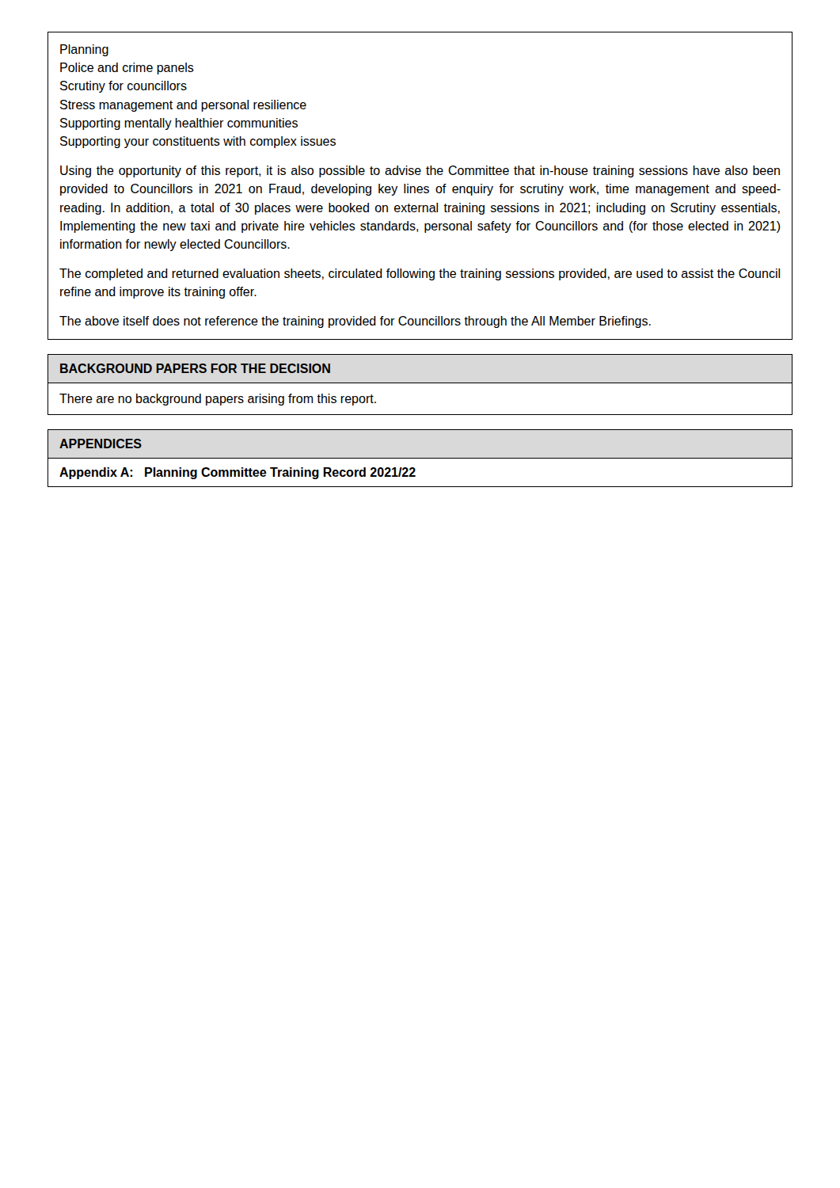Planning
Police and crime panels
Scrutiny for councillors
Stress management and personal resilience
Supporting mentally healthier communities
Supporting your constituents with complex issues
Using the opportunity of this report, it is also possible to advise the Committee that in-house training sessions have also been provided to Councillors in 2021 on Fraud, developing key lines of enquiry for scrutiny work, time management and speed-reading. In addition, a total of 30 places were booked on external training sessions in 2021; including on Scrutiny essentials, Implementing the new taxi and private hire vehicles standards, personal safety for Councillors and (for those elected in 2021) information for newly elected Councillors.
The completed and returned evaluation sheets, circulated following the training sessions provided, are used to assist the Council refine and improve its training offer.
The above itself does not reference the training provided for Councillors through the All Member Briefings.
BACKGROUND PAPERS FOR THE DECISION
There are no background papers arising from this report.
APPENDICES
Appendix A: Planning Committee Training Record 2021/22